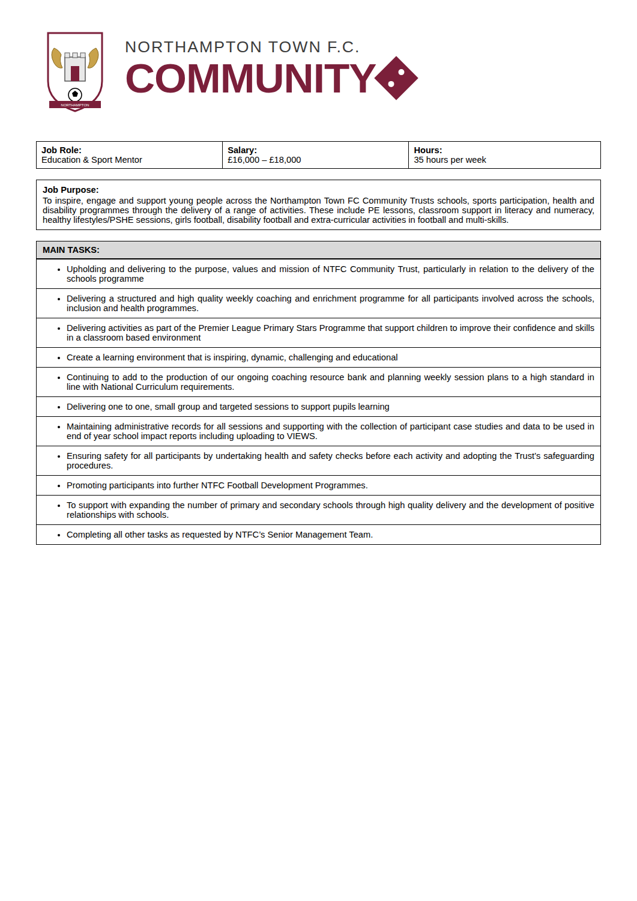NORTHAMPTON
NORTHAMPTON TOWN F.C.
COMMUNITY
| Job Role: Education & Sport Mentor | Salary: £16,000 – £18,000 | Hours: 35 hours per week |
| Job Purpose: |
| To inspire, engage and support young people across the Northampton Town FC Community Trusts schools, sports participation, health and disability programmes through the delivery of a range of activities. These include PE lessons, classroom support in literacy and numeracy, healthy lifestyles/PSHE sessions, girls football, disability football and extra-curricular activities in football and multi-skills. |
| MAIN TASKS: |
| Upholding and delivering to the purpose, values and mission of NTFC Community Trust, particularly in relation to the delivery of the schools programme |
| Delivering a structured and high quality weekly coaching and enrichment programme for all participants involved across the schools, inclusion and health programmes. |
| Delivering activities as part of the Premier League Primary Stars Programme that support children to improve their confidence and skills in a classroom based environment |
| Create a learning environment that is inspiring, dynamic, challenging and educational |
| Continuing to add to the production of our ongoing coaching resource bank and planning weekly session plans to a high standard in line with National Curriculum requirements. |
| Delivering one to one, small group and targeted sessions to support pupils learning |
| Maintaining administrative records for all sessions and supporting with the collection of participant case studies and data to be used in end of year school impact reports including uploading to VIEWS. |
| Ensuring safety for all participants by undertaking health and safety checks before each activity and adopting the Trust’s safeguarding procedures. |
| Promoting participants into further NTFC Football Development Programmes. |
| To support with expanding the number of primary and secondary schools through high quality delivery and the development of positive relationships with schools. |
| Completing all other tasks as requested by NTFC’s Senior Management Team. |